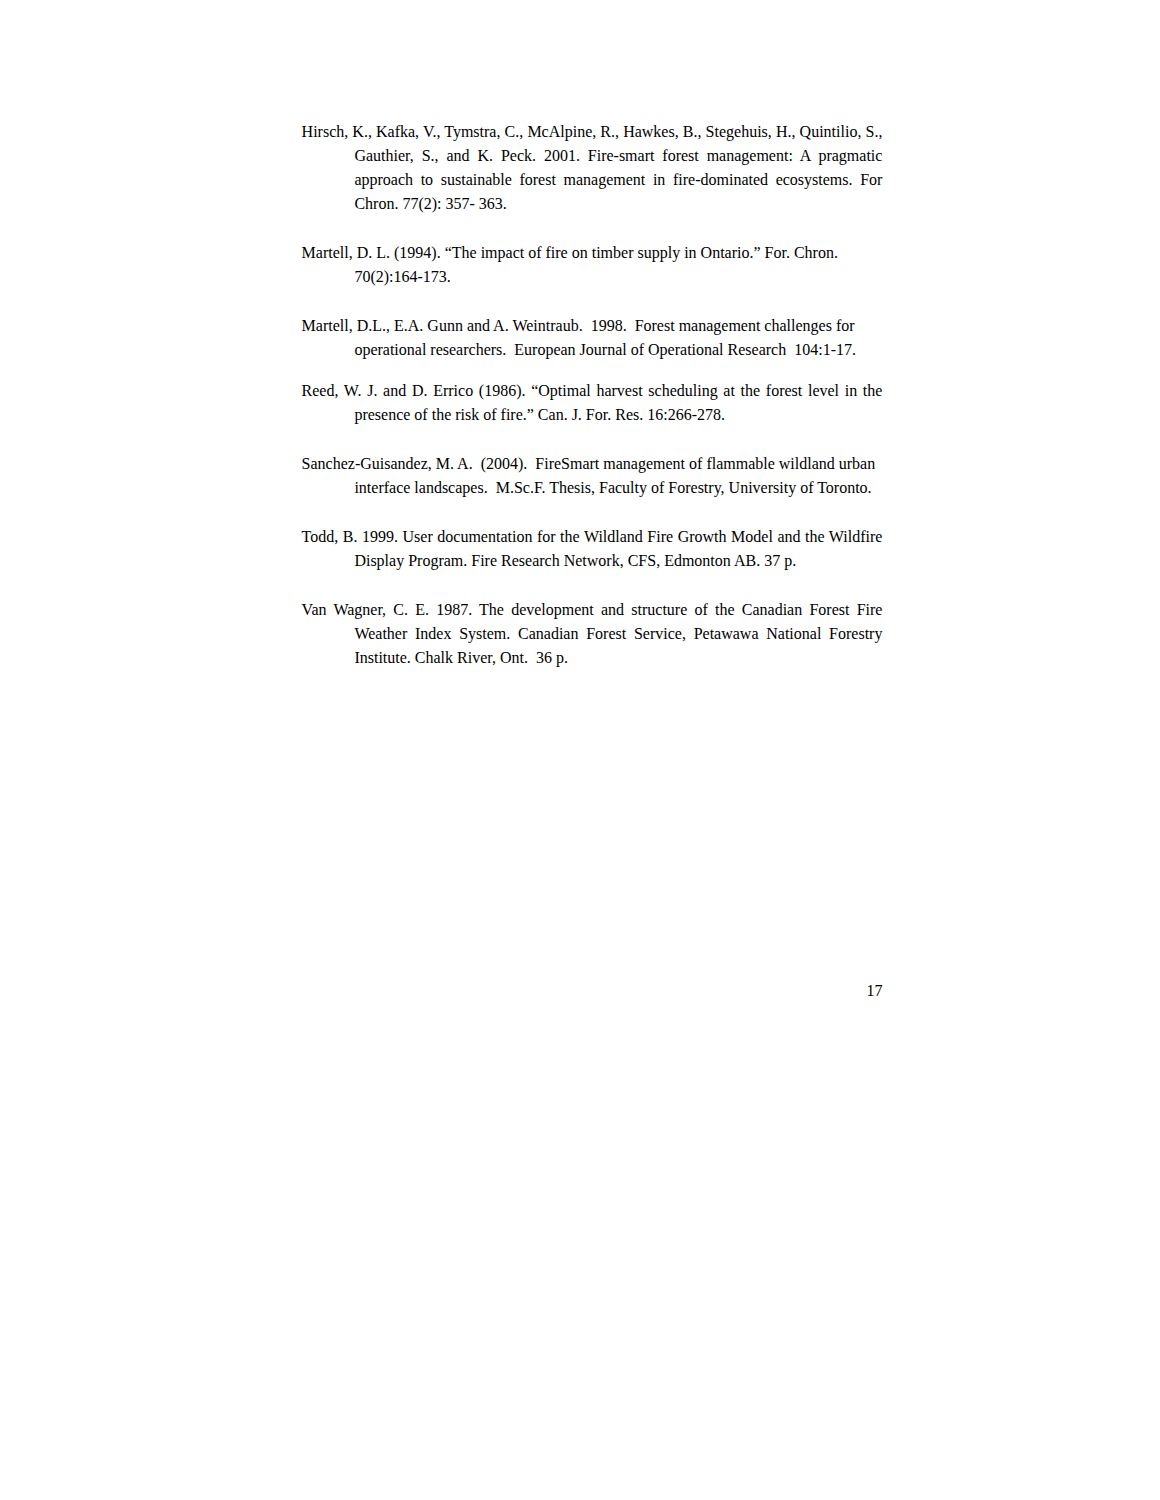Hirsch, K., Kafka, V., Tymstra, C., McAlpine, R., Hawkes, B., Stegehuis, H., Quintilio, S., Gauthier, S., and K. Peck. 2001. Fire-smart forest management: A pragmatic approach to sustainable forest management in fire-dominated ecosystems. For Chron. 77(2): 357- 363.
Martell, D. L. (1994). “The impact of fire on timber supply in Ontario.” For. Chron. 70(2):164-173.
Martell, D.L., E.A. Gunn and A. Weintraub. 1998. Forest management challenges for operational researchers. European Journal of Operational Research 104:1-17.
Reed, W. J. and D. Errico (1986). “Optimal harvest scheduling at the forest level in the presence of the risk of fire.” Can. J. For. Res. 16:266-278.
Sanchez-Guisandez, M. A. (2004). FireSmart management of flammable wildland urban interface landscapes. M.Sc.F. Thesis, Faculty of Forestry, University of Toronto.
Todd, B. 1999. User documentation for the Wildland Fire Growth Model and the Wildfire Display Program. Fire Research Network, CFS, Edmonton AB. 37 p.
Van Wagner, C. E. 1987. The development and structure of the Canadian Forest Fire Weather Index System. Canadian Forest Service, Petawawa National Forestry Institute. Chalk River, Ont. 36 p.
17